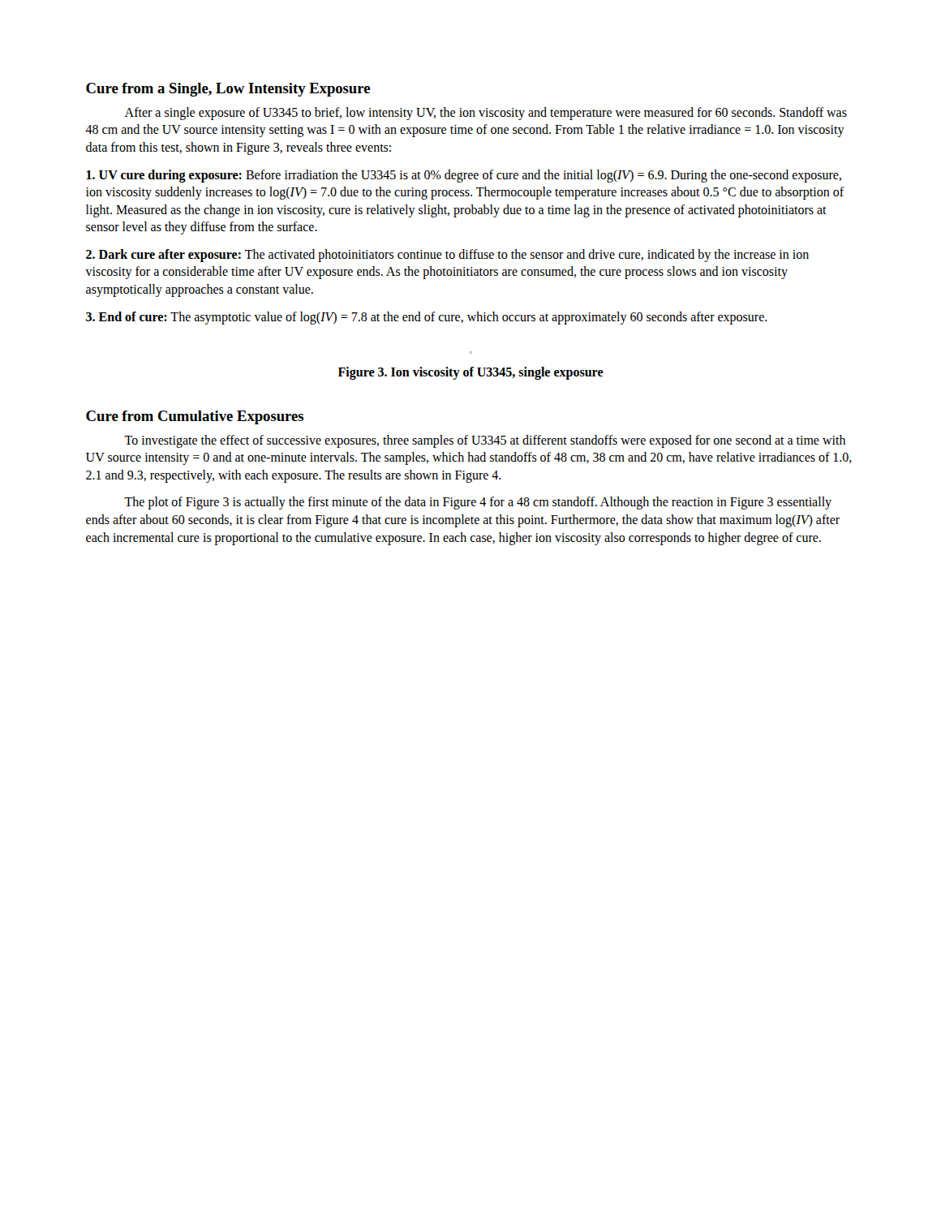Cure from a Single, Low Intensity Exposure
After a single exposure of U3345 to brief, low intensity UV, the ion viscosity and temperature were measured for 60 seconds. Standoff was 48 cm and the UV source intensity setting was I = 0 with an exposure time of one second. From Table 1 the relative irradiance = 1.0. Ion viscosity data from this test, shown in Figure 3, reveals three events:
1. UV cure during exposure: Before irradiation the U3345 is at 0% degree of cure and the initial log(IV) = 6.9. During the one-second exposure, ion viscosity suddenly increases to log(IV) = 7.0 due to the curing process. Thermocouple temperature increases about 0.5 °C due to absorption of light. Measured as the change in ion viscosity, cure is relatively slight, probably due to a time lag in the presence of activated photoinitiators at sensor level as they diffuse from the surface.
2. Dark cure after exposure: The activated photoinitiators continue to diffuse to the sensor and drive cure, indicated by the increase in ion viscosity for a considerable time after UV exposure ends. As the photoinitiators are consumed, the cure process slows and ion viscosity asymptotically approaches a constant value.
3. End of cure: The asymptotic value of log(IV) = 7.8 at the end of cure, which occurs at approximately 60 seconds after exposure.
Figure 3. Ion viscosity of U3345, single exposure
Cure from Cumulative Exposures
To investigate the effect of successive exposures, three samples of U3345 at different standoffs were exposed for one second at a time with UV source intensity = 0 and at one-minute intervals. The samples, which had standoffs of 48 cm, 38 cm and 20 cm, have relative irradiances of 1.0, 2.1 and 9.3, respectively, with each exposure. The results are shown in Figure 4.
The plot of Figure 3 is actually the first minute of the data in Figure 4 for a 48 cm standoff. Although the reaction in Figure 3 essentially ends after about 60 seconds, it is clear from Figure 4 that cure is incomplete at this point. Furthermore, the data show that maximum log(IV) after each incremental cure is proportional to the cumulative exposure. In each case, higher ion viscosity also corresponds to higher degree of cure.